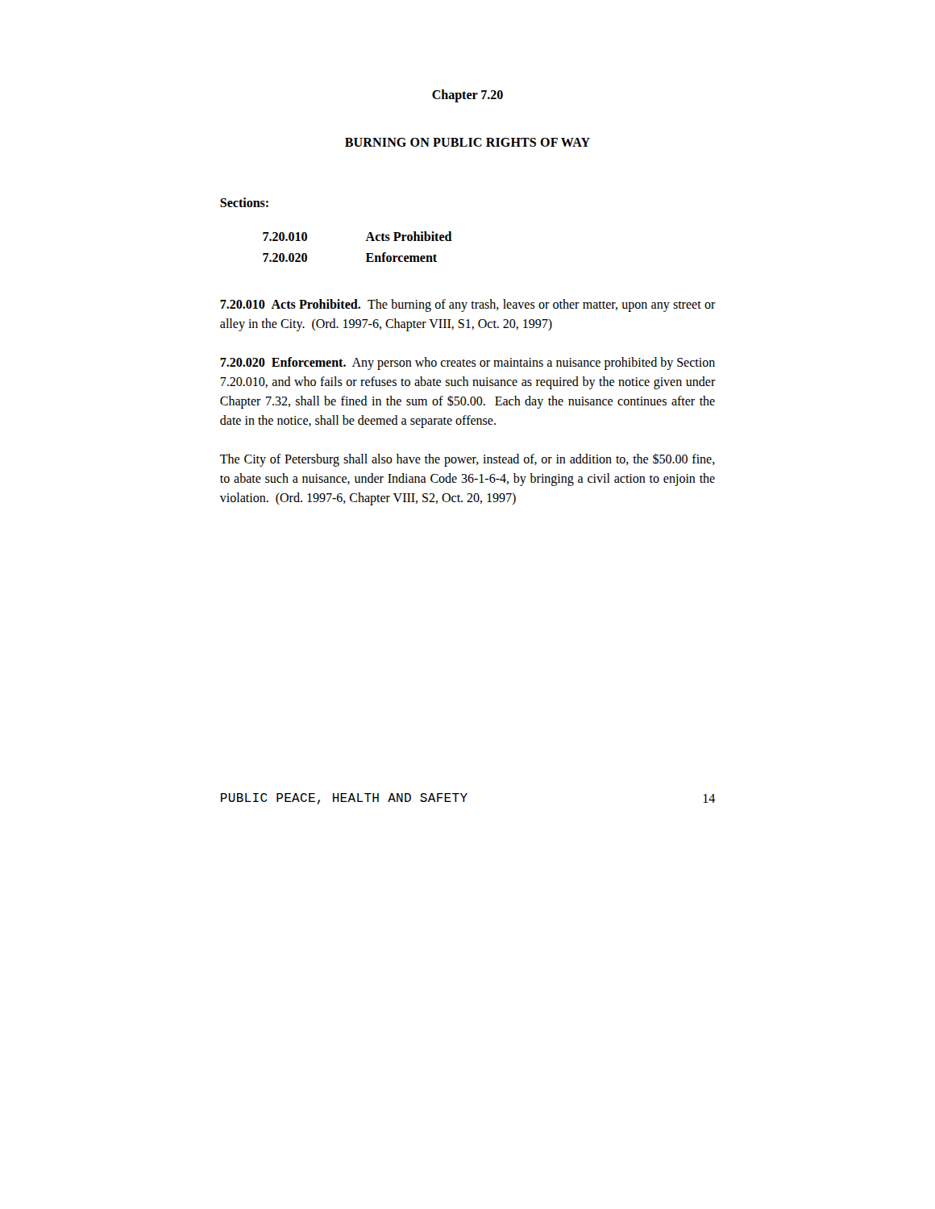Chapter 7.20
BURNING ON PUBLIC RIGHTS OF WAY
Sections:
| 7.20.010 | Acts Prohibited |
| 7.20.020 | Enforcement |
7.20.010 Acts Prohibited. The burning of any trash, leaves or other matter, upon any street or alley in the City. (Ord. 1997-6, Chapter VIII, S1, Oct. 20, 1997)
7.20.020 Enforcement. Any person who creates or maintains a nuisance prohibited by Section 7.20.010, and who fails or refuses to abate such nuisance as required by the notice given under Chapter 7.32, shall be fined in the sum of $50.00. Each day the nuisance continues after the date in the notice, shall be deemed a separate offense.
The City of Petersburg shall also have the power, instead of, or in addition to, the $50.00 fine, to abate such a nuisance, under Indiana Code 36-1-6-4, by bringing a civil action to enjoin the violation. (Ord. 1997-6, Chapter VIII, S2, Oct. 20, 1997)
PUBLIC PEACE, HEALTH AND SAFETY 14